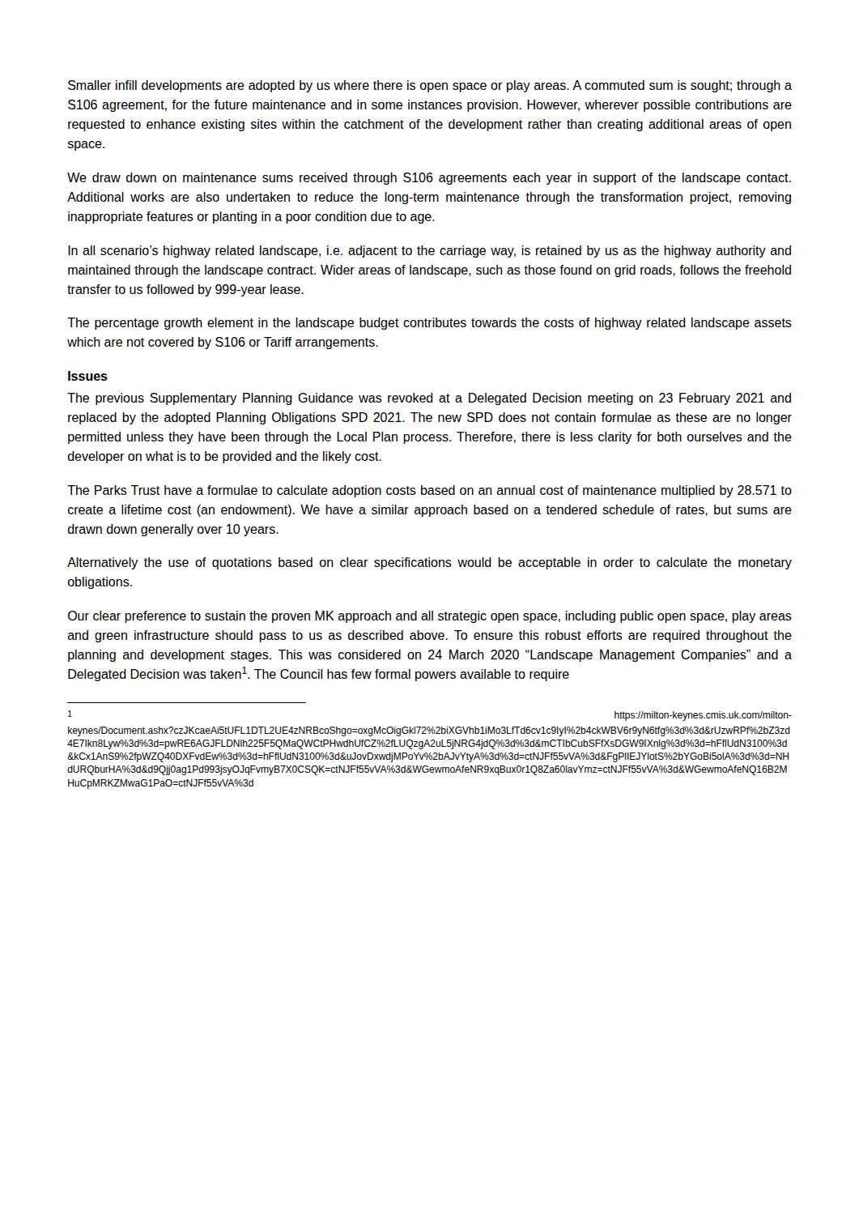Smaller infill developments are adopted by us where there is open space or play areas. A commuted sum is sought; through a S106 agreement, for the future maintenance and in some instances provision. However, wherever possible contributions are requested to enhance existing sites within the catchment of the development rather than creating additional areas of open space.
We draw down on maintenance sums received through S106 agreements each year in support of the landscape contact. Additional works are also undertaken to reduce the long-term maintenance through the transformation project, removing inappropriate features or planting in a poor condition due to age.
In all scenario’s highway related landscape, i.e. adjacent to the carriage way, is retained by us as the highway authority and maintained through the landscape contract. Wider areas of landscape, such as those found on grid roads, follows the freehold transfer to us followed by 999-year lease.
The percentage growth element in the landscape budget contributes towards the costs of highway related landscape assets which are not covered by S106 or Tariff arrangements.
Issues
The previous Supplementary Planning Guidance was revoked at a Delegated Decision meeting on 23 February 2021 and replaced by the adopted Planning Obligations SPD 2021. The new SPD does not contain formulae as these are no longer permitted unless they have been through the Local Plan process. Therefore, there is less clarity for both ourselves and the developer on what is to be provided and the likely cost.
The Parks Trust have a formulae to calculate adoption costs based on an annual cost of maintenance multiplied by 28.571 to create a lifetime cost (an endowment). We have a similar approach based on a tendered schedule of rates, but sums are drawn down generally over 10 years.
Alternatively the use of quotations based on clear specifications would be acceptable in order to calculate the monetary obligations.
Our clear preference to sustain the proven MK approach and all strategic open space, including public open space, play areas and green infrastructure should pass to us as described above. To ensure this robust efforts are required throughout the planning and development stages. This was considered on 24 March 2020 “Landscape Management Companies” and a Delegated Decision was taken1. The Council has few formal powers available to require
1 https://milton-keynes.cmis.uk.com/milton-
keynes/Document.ashx?czJKcaeAi5tUFL1DTL2UE4zNRBcoShgo=oxgMcOigGkl72%2biXGVhb1iMo3LfTd6cv1c9IyI%2b4ckWBV6r9yN6tfg%3d%3d&rUzwRPf%2bZ3zd4E7Ikn8Lyw%3d%3d=pwRE6AGJFLDNlh225F5QMaQWCtPHwdhUfCZ%2fLUQzgA2uL5jNRG4jdQ%3d%3d&mCTIbCubSFfXsDGW9IXnlg%3d%3d=hFflUdN3100%3d&kCx1AnS9%2fpWZQ40DXFvdEw%3d%3d=hFflUdN3100%3d&uJovDxwdjMPoYv%2bAJvYtyA%3d%3d=ctNJFf55vVA%3d&FgPlIEJYlotS%2bYGoBi5olA%3d%3d=NHdURQburHA%3d&d9Qjj0ag1Pd993jsyOJqFvmyB7X0CSQK=ctNJFf55vVA%3d&WGewmoAfeNR9xqBux0r1Q8Za60lavYmz=ctNJFf55vVA%3d&WGewmoAfeNQ16B2MHuCpMRKZMwaG1PaO=ctNJFf55vVA%3d